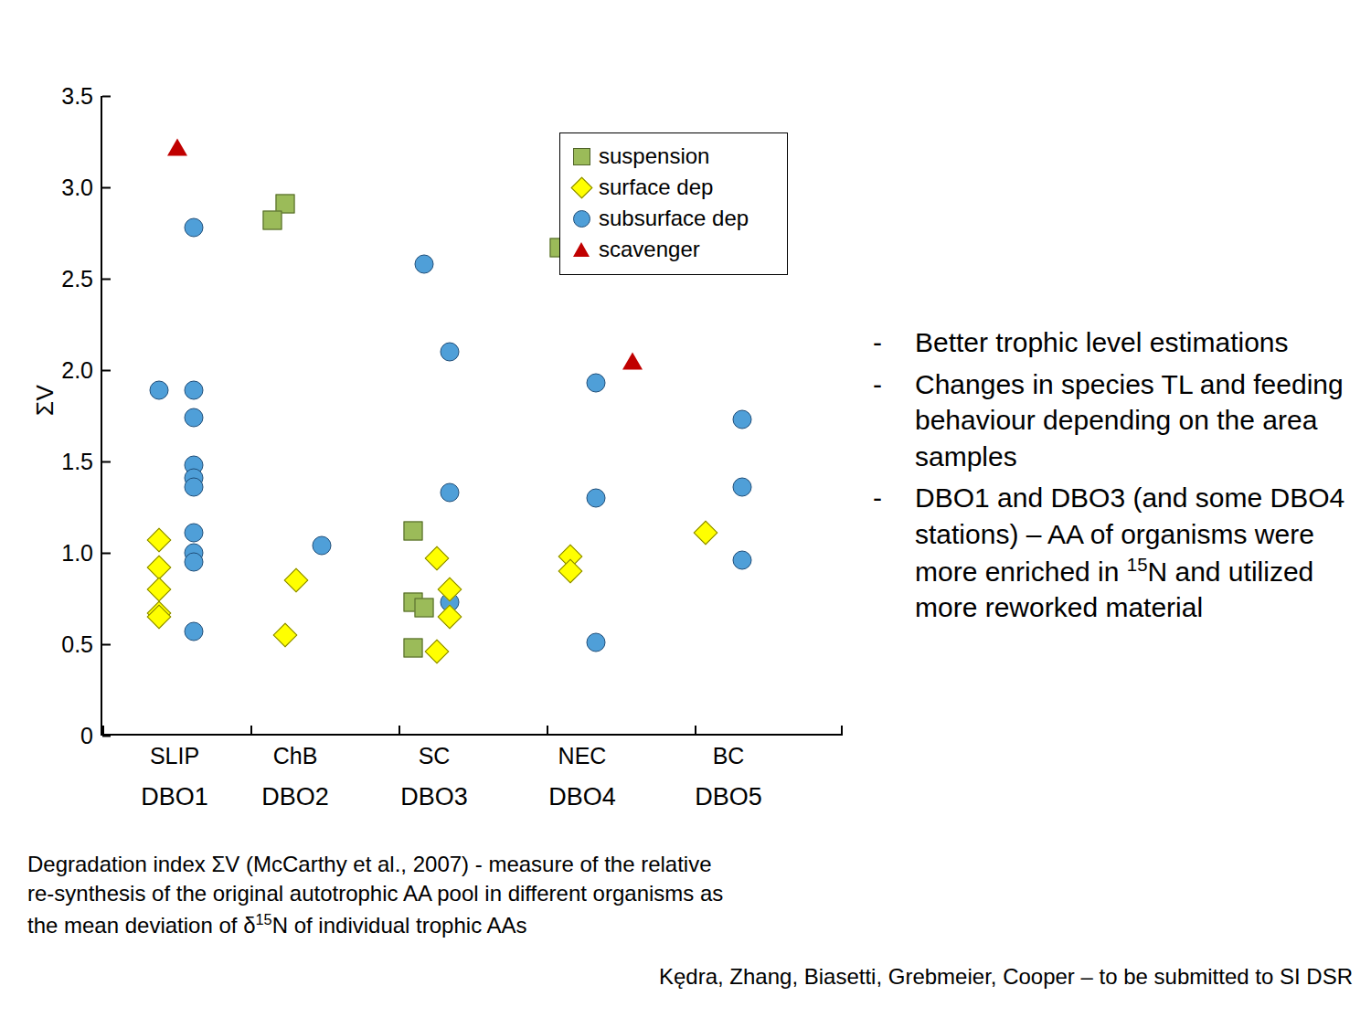ΣV
3.5
3.0
2.5
2.0
1.5
1.0
0.5
0
suspension
surface dep
subsurface dep
scavenger
SLIP
ChB
SC
NEC
BC
DBO1
DBO2
DBO3
DBO4
DBO5
Better trophic level estimations
Changes in species TL and feeding behaviour depending on the area samples
DBO1 and DBO3 (and some DBO4 stations) – AA of organisms were more enriched in 15N and utilized more reworked material
Degradation index ΣV (McCarthy et al., 2007) - measure of the relative
re-synthesis of the original autotrophic AA pool in different organisms as
the mean deviation of δ15N of individual trophic AAs
Kędra, Zhang, Biasetti, Grebmeier, Cooper – to be submitted to SI DSR